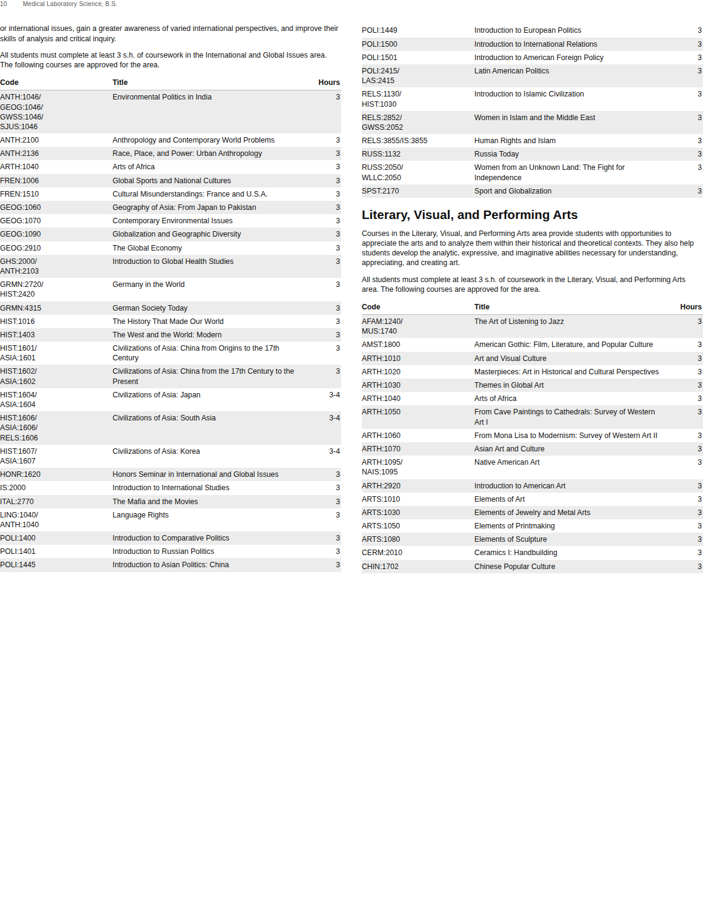10 Medical Laboratory Science, B.S.
or international issues, gain a greater awareness of varied international perspectives, and improve their skills of analysis and critical inquiry.
All students must complete at least 3 s.h. of coursework in the International and Global Issues area. The following courses are approved for the area.
| Code | Title | Hours |
| --- | --- | --- |
| ANTH:1046/ GEOG:1046/ GWSS:1046/ SJUS:1046 | Environmental Politics in India | 3 |
| ANTH:2100 | Anthropology and Contemporary World Problems | 3 |
| ANTH:2136 | Race, Place, and Power: Urban Anthropology | 3 |
| ARTH:1040 | Arts of Africa | 3 |
| FREN:1006 | Global Sports and National Cultures | 3 |
| FREN:1510 | Cultural Misunderstandings: France and U.S.A. | 3 |
| GEOG:1060 | Geography of Asia: From Japan to Pakistan | 3 |
| GEOG:1070 | Contemporary Environmental Issues | 3 |
| GEOG:1090 | Globalization and Geographic Diversity | 3 |
| GEOG:2910 | The Global Economy | 3 |
| GHS:2000/ ANTH:2103 | Introduction to Global Health Studies | 3 |
| GRMN:2720/ HIST:2420 | Germany in the World | 3 |
| GRMN:4315 | German Society Today | 3 |
| HIST:1016 | The History That Made Our World | 3 |
| HIST:1403 | The West and the World: Modern | 3 |
| HIST:1601/ ASIA:1601 | Civilizations of Asia: China from Origins to the 17th Century | 3 |
| HIST:1602/ ASIA:1602 | Civilizations of Asia: China from the 17th Century to the Present | 3 |
| HIST:1604/ ASIA:1604 | Civilizations of Asia: Japan | 3-4 |
| HIST:1606/ ASIA:1606/ RELS:1606 | Civilizations of Asia: South Asia | 3-4 |
| HIST:1607/ ASIA:1607 | Civilizations of Asia: Korea | 3-4 |
| HONR:1620 | Honors Seminar in International and Global Issues | 3 |
| IS:2000 | Introduction to International Studies | 3 |
| ITAL:2770 | The Mafia and the Movies | 3 |
| LING:1040/ ANTH:1040 | Language Rights | 3 |
| POLI:1400 | Introduction to Comparative Politics | 3 |
| POLI:1401 | Introduction to Russian Politics | 3 |
| POLI:1445 | Introduction to Asian Politics: China | 3 |
| POLI:1449 | Introduction to European Politics | 3 |
| POLI:1500 | Introduction to International Relations | 3 |
| POLI:1501 | Introduction to American Foreign Policy | 3 |
| POLI:2415/ LAS:2415 | Latin American Politics | 3 |
| RELS:1130/ HIST:1030 | Introduction to Islamic Civilization | 3 |
| RELS:2852/ GWSS:2052 | Women in Islam and the Middle East | 3 |
| RELS:3855/IS:3855 | Human Rights and Islam | 3 |
| RUSS:1132 | Russia Today | 3 |
| RUSS:2050/ WLLC:2050 | Women from an Unknown Land: The Fight for Independence | 3 |
| SPST:2170 | Sport and Globalization | 3 |
Literary, Visual, and Performing Arts
Courses in the Literary, Visual, and Performing Arts area provide students with opportunities to appreciate the arts and to analyze them within their historical and theoretical contexts. They also help students develop the analytic, expressive, and imaginative abilities necessary for understanding, appreciating, and creating art.
All students must complete at least 3 s.h. of coursework in the Literary, Visual, and Performing Arts area. The following courses are approved for the area.
| Code | Title | Hours |
| --- | --- | --- |
| AFAM:1240/ MUS:1740 | The Art of Listening to Jazz | 3 |
| AMST:1800 | American Gothic: Film, Literature, and Popular Culture | 3 |
| ARTH:1010 | Art and Visual Culture | 3 |
| ARTH:1020 | Masterpieces: Art in Historical and Cultural Perspectives | 3 |
| ARTH:1030 | Themes in Global Art | 3 |
| ARTH:1040 | Arts of Africa | 3 |
| ARTH:1050 | From Cave Paintings to Cathedrals: Survey of Western Art I | 3 |
| ARTH:1060 | From Mona Lisa to Modernism: Survey of Western Art II | 3 |
| ARTH:1070 | Asian Art and Culture | 3 |
| ARTH:1095/ NAIS:1095 | Native American Art | 3 |
| ARTH:2920 | Introduction to American Art | 3 |
| ARTS:1010 | Elements of Art | 3 |
| ARTS:1030 | Elements of Jewelry and Metal Arts | 3 |
| ARTS:1050 | Elements of Printmaking | 3 |
| ARTS:1080 | Elements of Sculpture | 3 |
| CERM:2010 | Ceramics I: Handbuilding | 3 |
| CHIN:1702 | Chinese Popular Culture | 3 |